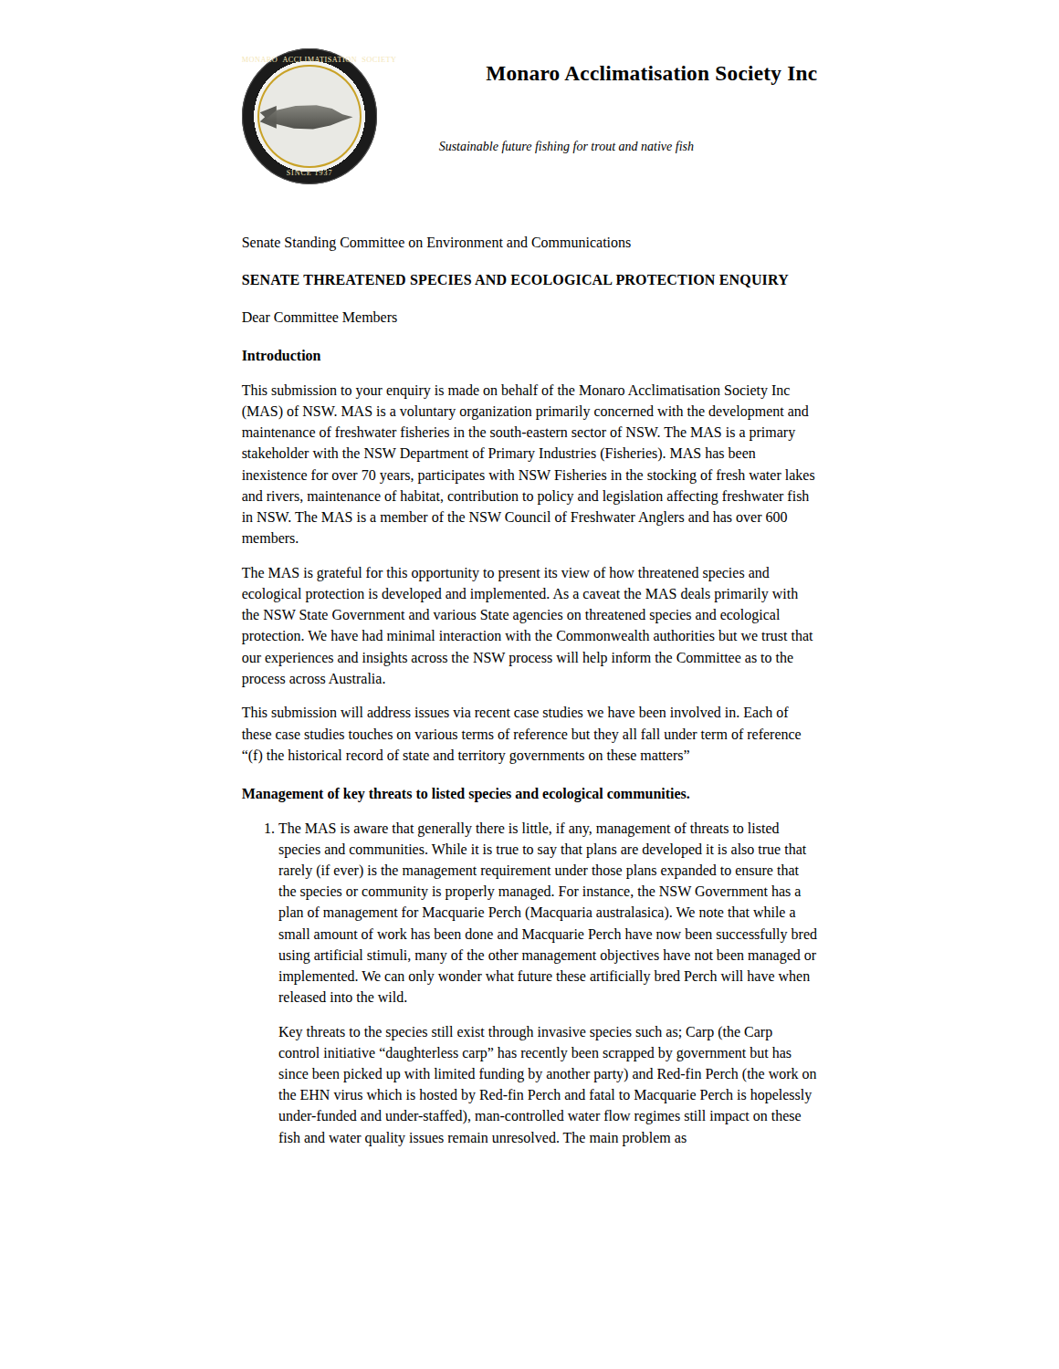Monaro Acclimatisation Society
Since 1937
Monaro Acclimatisation Society Inc
Sustainable future fishing for trout and native fish
Senate Standing Committee on Environment and Communications
SENATE THREATENED SPECIES AND ECOLOGICAL PROTECTION ENQUIRY
Dear Committee Members
Introduction
This submission to your enquiry is made on behalf of the Monaro Acclimatisation Society Inc (MAS) of NSW. MAS is a voluntary organization primarily concerned with the development and maintenance of freshwater fisheries in the south-eastern sector of NSW. The MAS is a primary stakeholder with the NSW Department of Primary Industries (Fisheries). MAS has been inexistence for over 70 years, participates with NSW Fisheries in the stocking of fresh water lakes and rivers, maintenance of habitat, contribution to policy and legislation affecting freshwater fish in NSW. The MAS is a member of the NSW Council of Freshwater Anglers and has over 600 members.
The MAS is grateful for this opportunity to present its view of how threatened species and ecological protection is developed and implemented. As a caveat the MAS deals primarily with the NSW State Government and various State agencies on threatened species and ecological protection. We have had minimal interaction with the Commonwealth authorities but we trust that our experiences and insights across the NSW process will help inform the Committee as to the process across Australia.
This submission will address issues via recent case studies we have been involved in. Each of these case studies touches on various terms of reference but they all fall under term of reference “(f) the historical record of state and territory governments on these matters”
Management of key threats to listed species and ecological communities.
The MAS is aware that generally there is little, if any, management of threats to listed species and communities. While it is true to say that plans are developed it is also true that rarely (if ever) is the management requirement under those plans expanded to ensure that the species or community is properly managed. For instance, the NSW Government has a plan of management for Macquarie Perch (Macquaria australasica). We note that while a small amount of work has been done and Macquarie Perch have now been successfully bred using artificial stimuli, many of the other management objectives have not been managed or implemented. We can only wonder what future these artificially bred Perch will have when released into the wild.
Key threats to the species still exist through invasive species such as; Carp (the Carp control initiative “daughterless carp” has recently been scrapped by government but has since been picked up with limited funding by another party) and Red-fin Perch (the work on the EHN virus which is hosted by Red-fin Perch and fatal to Macquarie Perch is hopelessly under-funded and under-staffed), man-controlled water flow regimes still impact on these fish and water quality issues remain unresolved. The main problem as